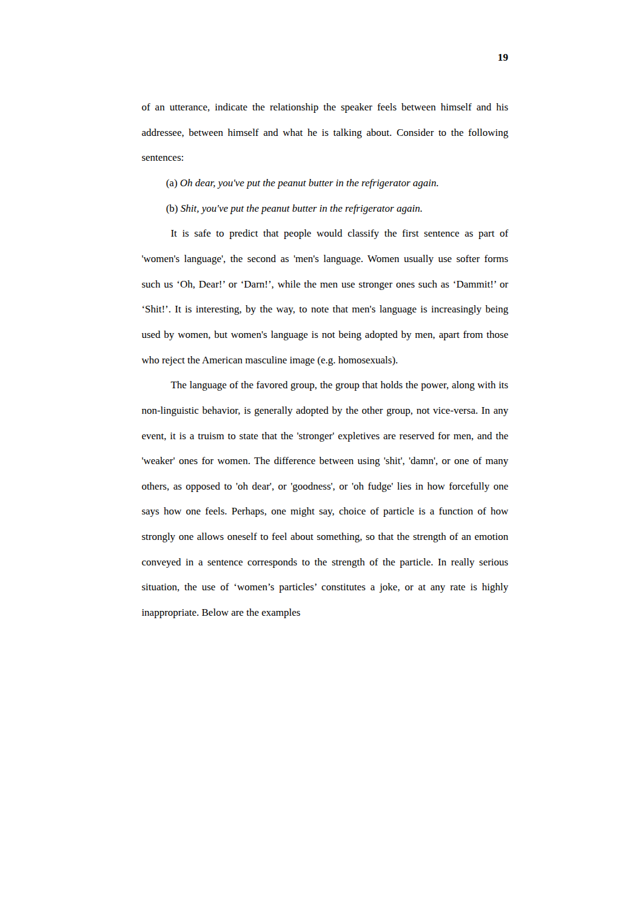19
of an utterance, indicate the relationship the speaker feels between himself and his addressee, between himself and what he is talking about. Consider to the following sentences:
(a) Oh dear, you've put the peanut butter in the refrigerator again.
(b) Shit, you've put the peanut butter in the refrigerator again.
It is safe to predict that people would classify the first sentence as part of 'women's language', the second as 'men's language. Women usually use softer forms such us ‘Oh, Dear!’ or ‘Darn!’, while the men use stronger ones such as ‘Dammit!’ or ‘Shit!’. It is interesting, by the way, to note that men's language is increasingly being used by women, but women's language is not being adopted by men, apart from those who reject the American masculine image (e.g. homosexuals).
The language of the favored group, the group that holds the power, along with its non-linguistic behavior, is generally adopted by the other group, not vice-versa. In any event, it is a truism to state that the 'stronger' expletives are reserved for men, and the 'weaker' ones for women. The difference between using 'shit', 'damn', or one of many others, as opposed to 'oh dear', or 'goodness', or 'oh fudge' lies in how forcefully one says how one feels. Perhaps, one might say, choice of particle is a function of how strongly one allows oneself to feel about something, so that the strength of an emotion conveyed in a sentence corresponds to the strength of the particle. In really serious situation, the use of ‘women’s particles’ constitutes a joke, or at any rate is highly inappropriate. Below are the examples